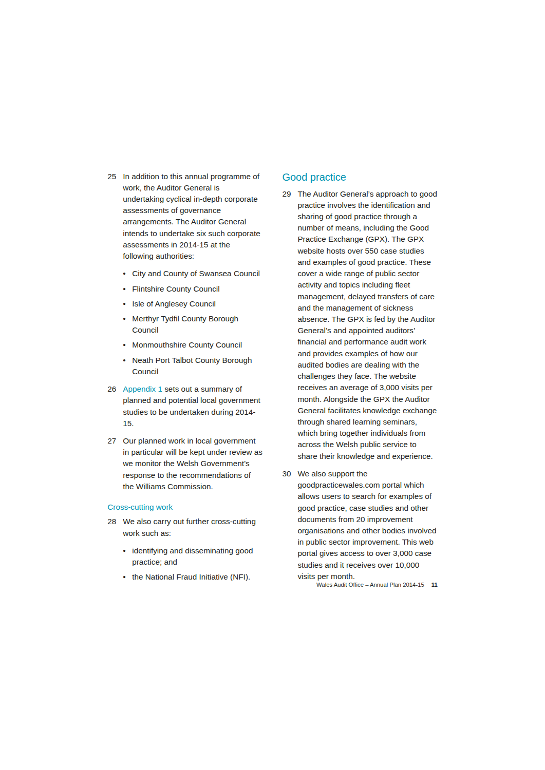25
In addition to this annual programme of work, the Auditor General is undertaking cyclical in-depth corporate assessments of governance arrangements. The Auditor General intends to undertake six such corporate assessments in 2014-15 at the following authorities:
•City and County of Swansea Council
•Flintshire County Council
•Isle of Anglesey Council
•Merthyr Tydfil County Borough Council
•Monmouthshire County Council
•Neath Port Talbot County Borough Council
26
Appendix 1 sets out a summary of planned and potential local government studies to be undertaken during 2014-15.
27
Our planned work in local government in particular will be kept under review as we monitor the Welsh Government’s response to the recommendations of the Williams Commission.
Cross-cutting work
28
We also carry out further cross-cutting work such as:
•identifying and disseminating good practice; and
•the National Fraud Initiative (NFI).
Good practice
29
The Auditor General’s approach to good practice involves the identification and sharing of good practice through a number of means, including the Good Practice Exchange (GPX). The GPX website hosts over 550 case studies and examples of good practice. These cover a wide range of public sector activity and topics including fleet management, delayed transfers of care and the management of sickness absence. The GPX is fed by the Auditor General’s and appointed auditors’ financial and performance audit work and provides examples of how our audited bodies are dealing with the challenges they face. The website receives an average of 3,000 visits per month. Alongside the GPX the Auditor General facilitates knowledge exchange through shared learning seminars, which bring together individuals from across the Welsh public service to share their knowledge and experience.
30
We also support the goodpracticewales.com portal which allows users to search for examples of good practice, case studies and other documents from 20 improvement organisations and other bodies involved in public sector improvement. This web portal gives access to over 3,000 case studies and it receives over 10,000 visits per month.
Wales Audit Office – Annual Plan 2014-1511